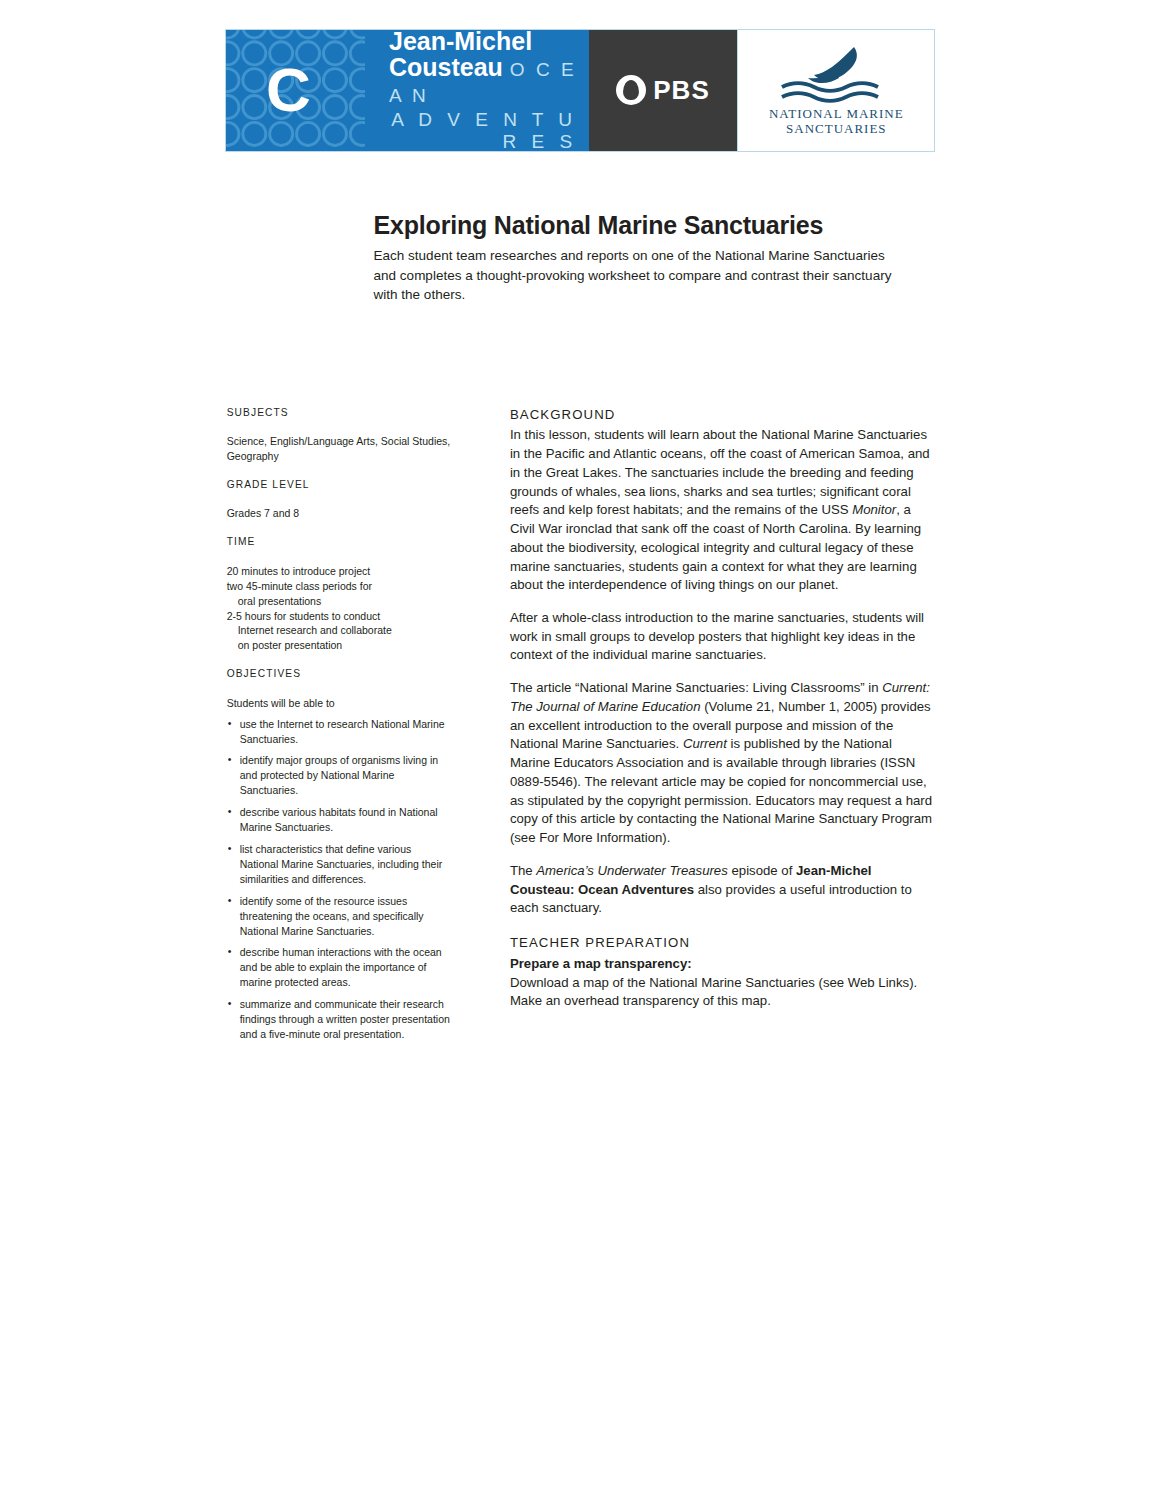C
Jean-Michel
Cousteau O C E A N
A D V E N T U R E S
PBS
NATIONAL MARINE SANCTUARIES
Exploring National Marine Sanctuaries
Each student team researches and reports on one of the National Marine Sanctuaries and completes a thought-provoking worksheet to compare and contrast their sanctuary with the others.
SUBJECTS
Science, English/Language Arts, Social Studies, Geography
GRADE LEVEL
Grades 7 and 8
TIME
20 minutes to introduce project
two 45-minute class periods for
oral presentations
2-5 hours for students to conduct
Internet research and collaborate
on poster presentation
OBJECTIVES
Students will be able to
use the Internet to research National Marine Sanctuaries.
identify major groups of organisms living in and protected by National Marine Sanctuaries.
describe various habitats found in National Marine Sanctuaries.
list characteristics that define various National Marine Sanctuaries, including their similarities and differences.
identify some of the resource issues threatening the oceans, and specifically National Marine Sanctuaries.
describe human interactions with the ocean and be able to explain the importance of marine protected areas.
summarize and communicate their research findings through a written poster presentation and a five-minute oral presentation.
BACKGROUND
In this lesson, students will learn about the National Marine Sanctuaries in the Pacific and Atlantic oceans, off the coast of American Samoa, and in the Great Lakes. The sanctuaries include the breeding and feeding grounds of whales, sea lions, sharks and sea turtles; significant coral reefs and kelp forest habitats; and the remains of the USS Monitor, a Civil War ironclad that sank off the coast of North Carolina. By learning about the biodiversity, ecological integrity and cultural legacy of these marine sanctuaries, students gain a context for what they are learning about the interdependence of living things on our planet.
After a whole-class introduction to the marine sanctuaries, students will work in small groups to develop posters that highlight key ideas in the context of the individual marine sanctuaries.
The article “National Marine Sanctuaries: Living Classrooms” in Current: The Journal of Marine Education (Volume 21, Number 1, 2005) provides an excellent introduction to the overall purpose and mission of the National Marine Sanctuaries. Current is published by the National Marine Educators Association and is available through libraries (ISSN 0889-5546). The relevant article may be copied for noncommercial use, as stipulated by the copyright permission. Educators may request a hard copy of this article by contacting the National Marine Sanctuary Program (see For More Information).
The America’s Underwater Treasures episode of Jean-Michel Cousteau: Ocean Adventures also provides a useful introduction to each sanctuary.
TEACHER PREPARATION
Prepare a map transparency:
Download a map of the National Marine Sanctuaries (see Web Links). Make an overhead transparency of this map.